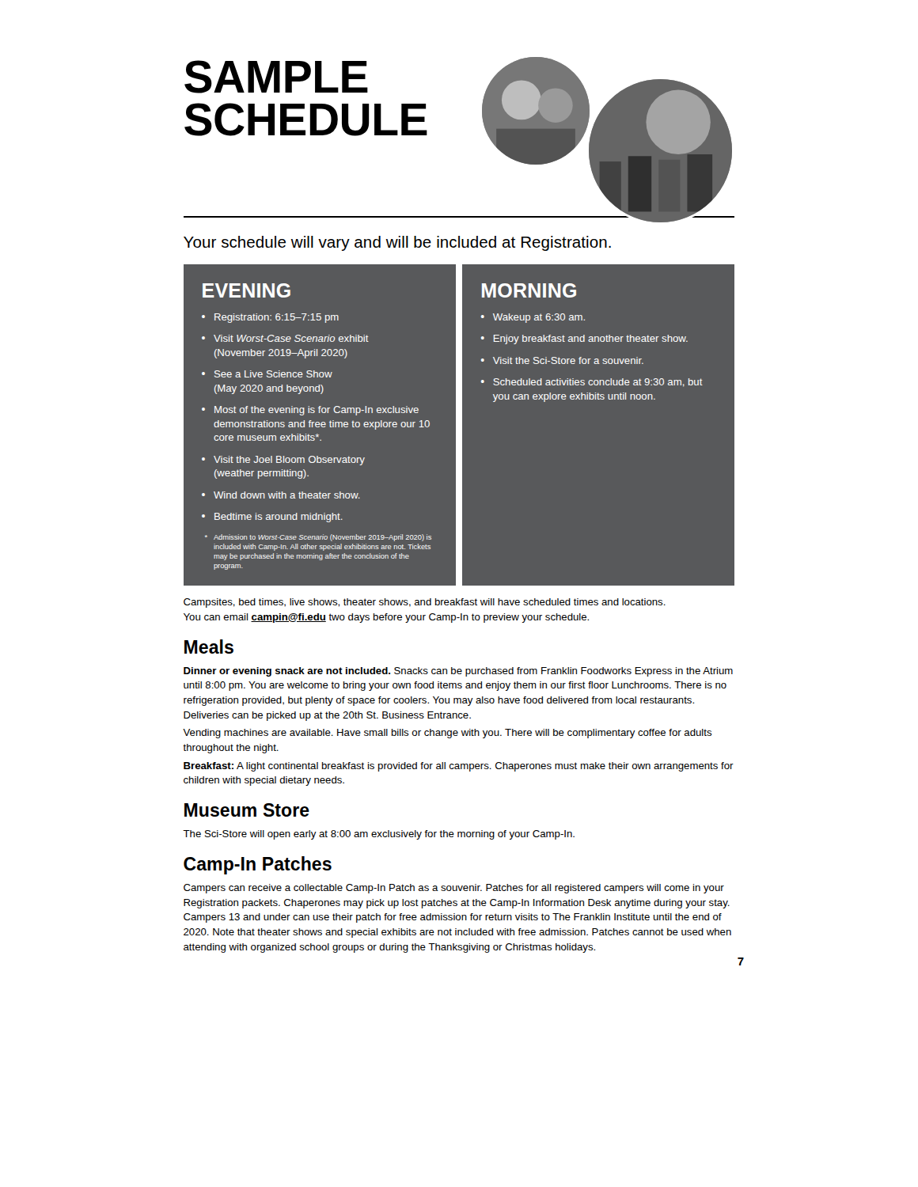Sample
Schedule
Your schedule will vary and will be included at Registration.
EVENING
Registration: 6:15–7:15 pm
Visit Worst-Case Scenario exhibit
(November 2019–April 2020)
See a Live Science Show
(May 2020 and beyond)
Most of the evening is for Camp-In exclusive demonstrations and free time to explore our 10 core museum exhibits*.
Visit the Joel Bloom Observatory
(weather permitting).
Wind down with a theater show.
Bedtime is around midnight.
*Admission to Worst-Case Scenario (November 2019–April 2020) is included with Camp-In. All other special exhibitions are not. Tickets may be purchased in the morning after the conclusion of the program.
MORNING
Wakeup at 6:30 am.
Enjoy breakfast and another theater show.
Visit the Sci-Store for a souvenir.
Scheduled activities conclude at 9:30 am, but you can explore exhibits until noon.
Campsites, bed times, live shows, theater shows, and breakfast will have scheduled times and locations.
You can email campin@fi.edu two days before your Camp-In to preview your schedule.
Meals
Dinner or evening snack are not included. Snacks can be purchased from Franklin Foodworks Express in the Atrium until 8:00 pm. You are welcome to bring your own food items and enjoy them in our first floor Lunchrooms. There is no refrigeration provided, but plenty of space for coolers. You may also have food delivered from local restaurants. Deliveries can be picked up at the 20th St. Business Entrance.
Vending machines are available. Have small bills or change with you. There will be complimentary coffee for adults throughout the night.
Breakfast: A light continental breakfast is provided for all campers. Chaperones must make their own arrangements for children with special dietary needs.
Museum Store
The Sci-Store will open early at 8:00 am exclusively for the morning of your Camp-In.
Camp-In Patches
Campers can receive a collectable Camp-In Patch as a souvenir. Patches for all registered campers will come in your Registration packets. Chaperones may pick up lost patches at the Camp-In Information Desk anytime during your stay. Campers 13 and under can use their patch for free admission for return visits to The Franklin Institute until the end of 2020. Note that theater shows and special exhibits are not included with free admission. Patches cannot be used when attending with organized school groups or during the Thanksgiving or Christmas holidays.
7